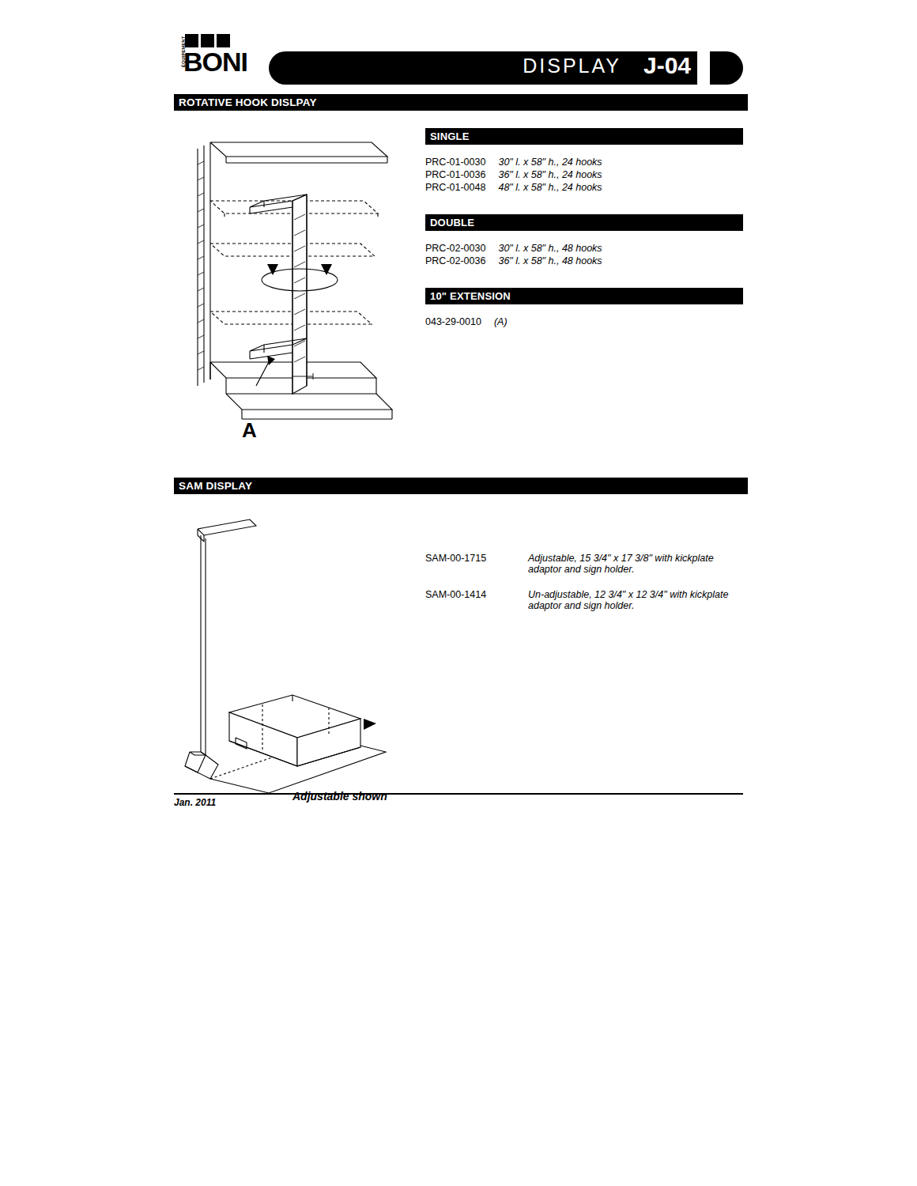ÉQUIPEMENT
BONI
DISPLAY J-04
ROTATIVE HOOK DISLPAY
A
SINGLE
| PRC-01-0030 | 30" l. x 58" h., 24 hooks |
| PRC-01-0036 | 36" l. x 58" h., 24 hooks |
| PRC-01-0048 | 48" l. x 58" h., 24 hooks |
DOUBLE
| PRC-02-0030 | 30" l. x 58" h., 48 hooks |
| PRC-02-0036 | 36" l. x 58" h., 48 hooks |
10" EXTENSION
| 043-29-0010 | (A) |
SAM DISPLAY
Adjustable shown
SAM-00-1715
Adjustable, 15 3/4" x 17 3/8" with kickplate adaptor and sign holder.
SAM-00-1414
Un-adjustable, 12 3/4" x 12 3/4" with kickplate adaptor and sign holder.
Jan. 2011